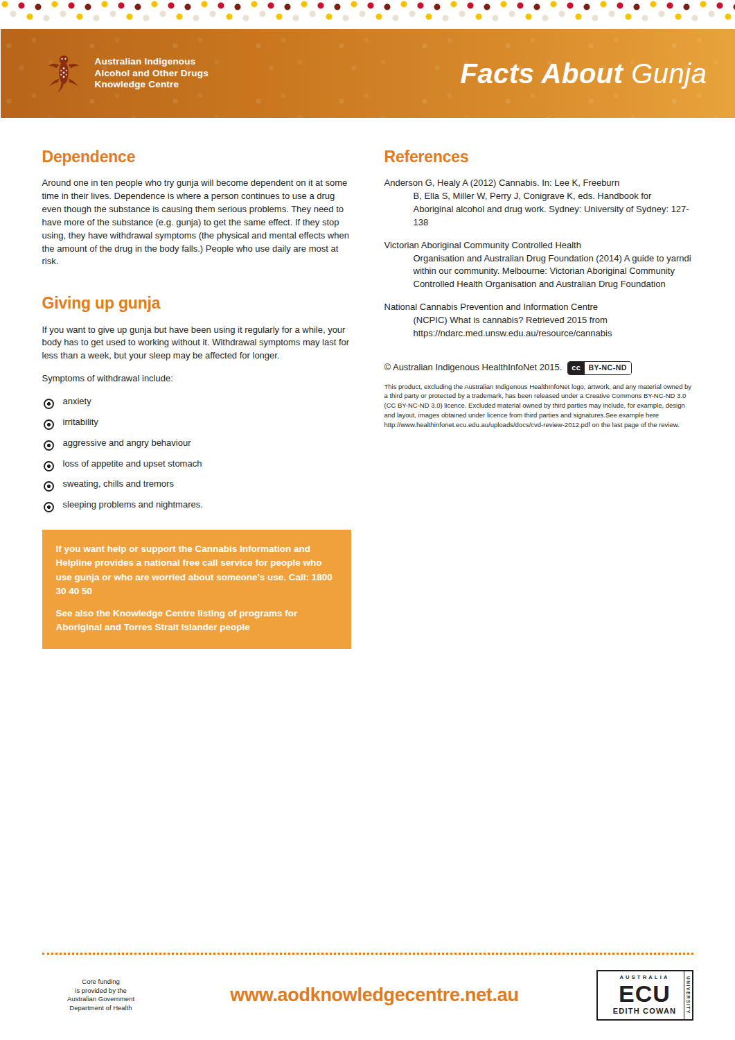Australian Indigenous Alcohol and Other Drugs Knowledge Centre
Facts About Gunja
Dependence
Around one in ten people who try gunja will become dependent on it at some time in their lives. Dependence is where a person continues to use a drug even though the substance is causing them serious problems. They need to have more of the substance (e.g. gunja) to get the same effect. If they stop using, they have withdrawal symptoms (the physical and mental effects when the amount of the drug in the body falls.) People who use daily are most at risk.
Giving up gunja
If you want to give up gunja but have been using it regularly for a while, your body has to get used to working without it. Withdrawal symptoms may last for less than a week, but your sleep may be affected for longer.
Symptoms of withdrawal include:
anxiety
irritability
aggressive and angry behaviour
loss of appetite and upset stomach
sweating, chills and tremors
sleeping problems and nightmares.
If you want help or support the Cannabis Information and Helpline provides a national free call service for people who use gunja or who are worried about someone's use. Call: 1800 30 40 50
See also the Knowledge Centre listing of programs for Aboriginal and Torres Strait Islander people
References
Anderson G, Healy A (2012) Cannabis. In: Lee K, Freeburn B, Ella S, Miller W, Perry J, Conigrave K, eds. Handbook for Aboriginal alcohol and drug work. Sydney: University of Sydney: 127-138
Victorian Aboriginal Community Controlled Health Organisation and Australian Drug Foundation (2014) A guide to yarndi within our community. Melbourne: Victorian Aboriginal Community Controlled Health Organisation and Australian Drug Foundation
National Cannabis Prevention and Information Centre (NCPIC) What is cannabis? Retrieved 2015 from https://ndarc.med.unsw.edu.au/resource/cannabis
© Australian Indigenous HealthInfoNet 2015. cc BY-NC-ND
This product, excluding the Australian Indigenous HealthInfoNet logo, artwork, and any material owned by a third party or protected by a trademark, has been released under a Creative Commons BY-NC-ND 3.0 (CC BY-NC-ND 3.0) licence. Excluded material owned by third parties may include, for example, design and layout, images obtained under licence from third parties and signatures.See example here http://www.healthinfonet.ecu.edu.au/uploads/docs/cvd-review-2012.pdf on the last page of the review.
Core funding
is provided by the
Australian Government
Department of Health
www.aodknowledgecentre.net.au
AUSTRALIA
ECU
EDITH COWAN
UNIVERSITY